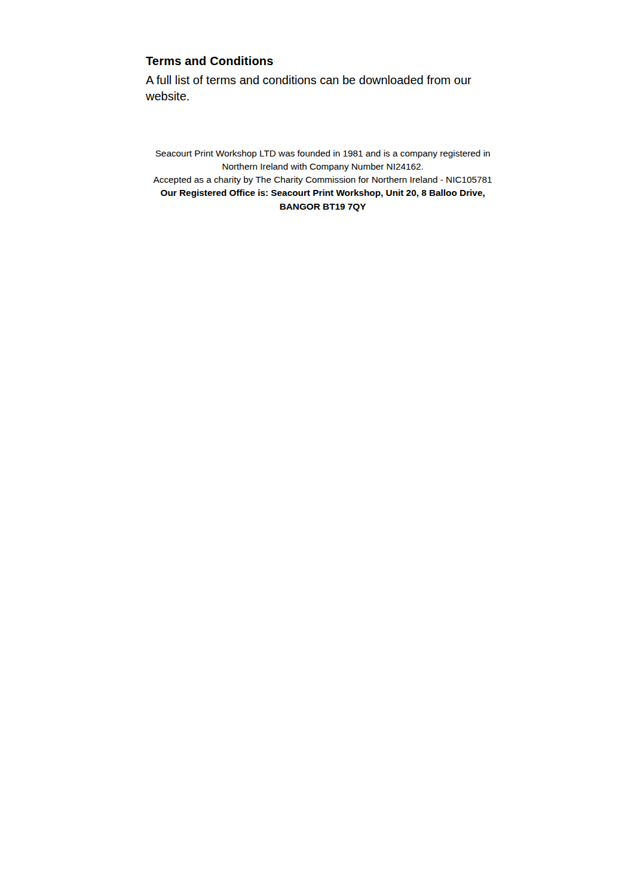Terms and Conditions
A full list of terms and conditions can be downloaded from our website.
Seacourt Print Workshop LTD was founded in 1981 and is a company registered in Northern Ireland with Company Number NI24162.
Accepted as a charity by The Charity Commission for Northern Ireland - NIC105781
Our Registered Office is: Seacourt Print Workshop, Unit 20, 8 Balloo Drive, BANGOR BT19 7QY